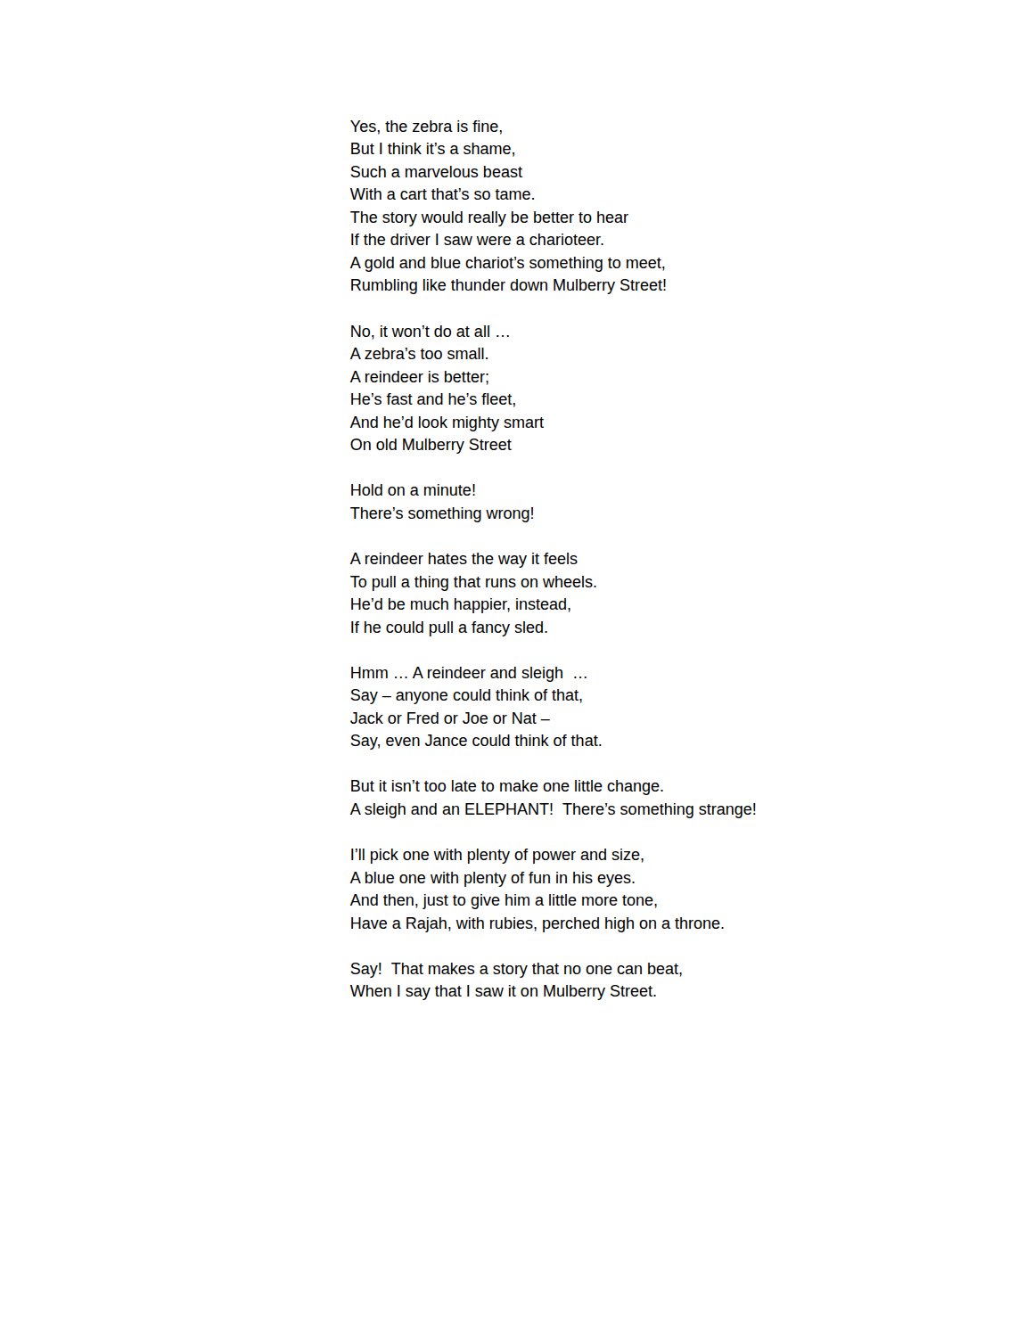Yes, the zebra is fine,
But I think it’s a shame,
Such a marvelous beast
With a cart that’s so tame.
The story would really be better to hear
If the driver I saw were a charioteer.
A gold and blue chariot’s something to meet,
Rumbling like thunder down Mulberry Street!
No, it won’t do at all …
A zebra’s too small.
A reindeer is better;
He’s fast and he’s fleet,
And he’d look mighty smart
On old Mulberry Street
Hold on a minute!
There’s something wrong!
A reindeer hates the way it feels
To pull a thing that runs on wheels.
He’d be much happier, instead,
If he could pull a fancy sled.
Hmm … A reindeer and sleigh …
Say – anyone could think of that,
Jack or Fred or Joe or Nat –
Say, even Jance could think of that.
But it isn’t too late to make one little change.
A sleigh and an ELEPHANT! There’s something strange!
I’ll pick one with plenty of power and size,
A blue one with plenty of fun in his eyes.
And then, just to give him a little more tone,
Have a Rajah, with rubies, perched high on a throne.
Say! That makes a story that no one can beat,
When I say that I saw it on Mulberry Street.